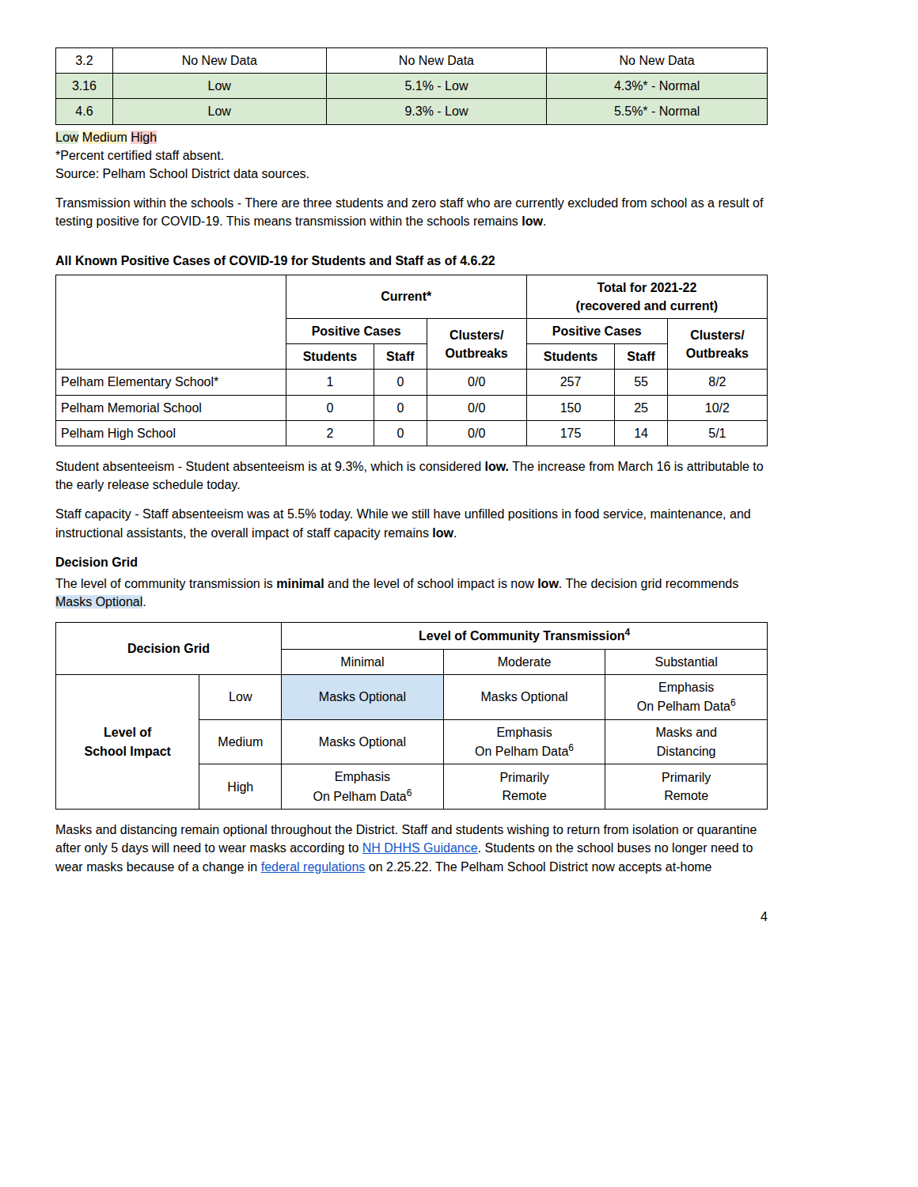| 3.2 | No New Data | No New Data | No New Data |
| 3.16 | Low | 5.1% - Low | 4.3%* - Normal |
| 4.6 | Low | 9.3% - Low | 5.5%* - Normal |
Low Medium High
*Percent certified staff absent.
Source: Pelham School District data sources.
Transmission within the schools - There are three students and zero staff who are currently excluded from school as a result of testing positive for COVID-19. This means transmission within the schools remains low.
All Known Positive Cases of COVID-19 for Students and Staff as of 4.6.22
| | Current* | Total for 2021-22 (recovered and current) |
| Positive Cases | Clusters/ Outbreaks | Positive Cases | Clusters/ Outbreaks |
| Students | Staff | Students | Staff |
| Pelham Elementary School* | 1 | 0 | 0/0 | 257 | 55 | 8/2 |
| Pelham Memorial School | 0 | 0 | 0/0 | 150 | 25 | 10/2 |
| Pelham High School | 2 | 0 | 0/0 | 175 | 14 | 5/1 |
Student absenteeism - Student absenteeism is at 9.3%, which is considered low. The increase from March 16 is attributable to the early release schedule today.
Staff capacity - Staff absenteeism was at 5.5% today. While we still have unfilled positions in food service, maintenance, and instructional assistants, the overall impact of staff capacity remains low.
Decision Grid
The level of community transmission is minimal and the level of school impact is now low. The decision grid recommends Masks Optional.
| Decision Grid | Level of Community Transmission 4 |
| Minimal | Moderate | Substantial |
| Level of School Impact | Low | Masks Optional | Masks Optional | Emphasis On Pelham Data 6 |
| Medium | Masks Optional | Emphasis On Pelham Data 6 | Masks and Distancing |
| High | Emphasis On Pelham Data 6 | Primarily Remote | Primarily Remote |
Masks and distancing remain optional throughout the District. Staff and students wishing to return from isolation or quarantine after only 5 days will need to wear masks according to NH DHHS Guidance. Students on the school buses no longer need to wear masks because of a change in federal regulations on 2.25.22. The Pelham School District now accepts at-home
4